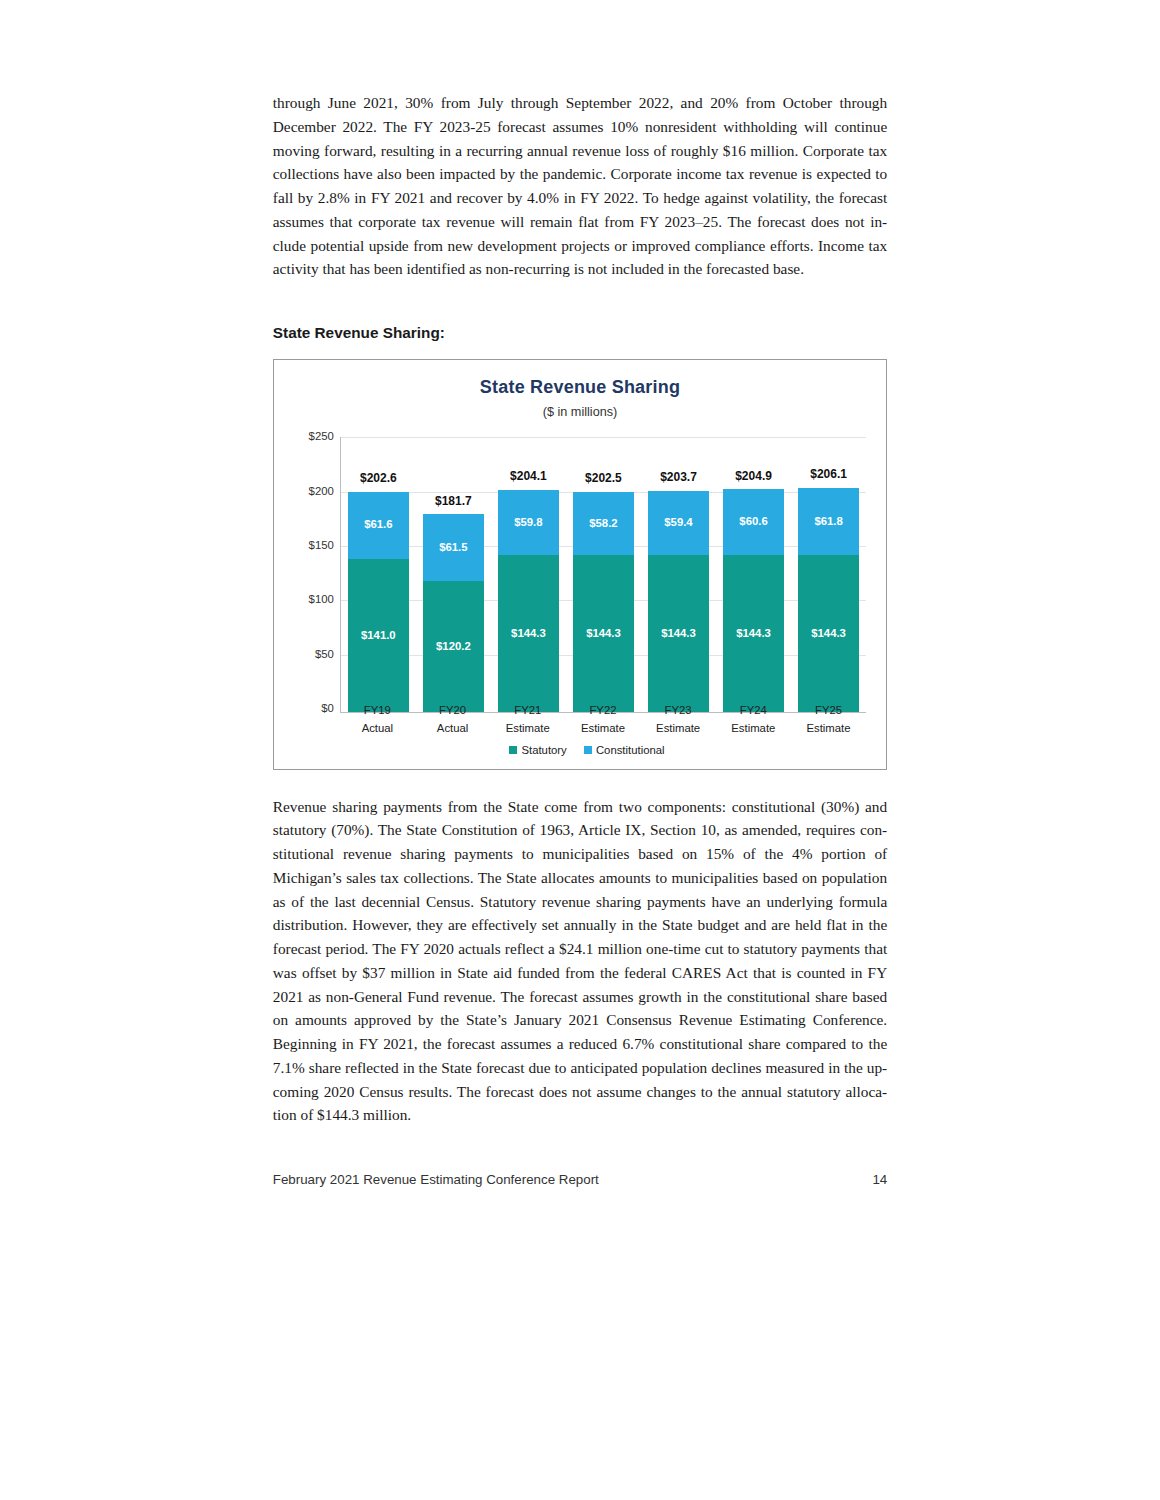through June 2021, 30% from July through September 2022, and 20% from October through December 2022. The FY 2023-25 forecast assumes 10% nonresident withholding will continue moving forward, resulting in a recurring annual revenue loss of roughly $16 million. Corporate tax collections have also been impacted by the pandemic. Corporate income tax revenue is expected to fall by 2.8% in FY 2021 and recover by 4.0% in FY 2022. To hedge against volatility, the forecast assumes that corporate tax revenue will remain flat from FY 2023–25. The forecast does not include potential upside from new development projects or improved compliance efforts. Income tax activity that has been identified as non-recurring is not included in the forecasted base.
State Revenue Sharing:
State Revenue Sharing
($ in millions)
$250
$200
$150
$100
$50
$0
$202.6
$61.6
$141.0
$181.7
$61.5
$120.2
$204.1
$59.8
$144.3
$202.5
$58.2
$144.3
$203.7
$59.4
$144.3
$204.9
$60.6
$144.3
$206.1
$61.8
$144.3
FY19 Actual FY20 Actual FY21 Estimate FY22 Estimate FY23 Estimate FY24 Estimate FY25 Estimate
Statutory Constitutional
Revenue sharing payments from the State come from two components: constitutional (30%) and statutory (70%). The State Constitution of 1963, Article IX, Section 10, as amended, requires constitutional revenue sharing payments to municipalities based on 15% of the 4% portion of Michigan’s sales tax collections. The State allocates amounts to municipalities based on population as of the last decennial Census. Statutory revenue sharing payments have an underlying formula distribution. However, they are effectively set annually in the State budget and are held flat in the forecast period. The FY 2020 actuals reflect a $24.1 million one-time cut to statutory payments that was offset by $37 million in State aid funded from the federal CARES Act that is counted in FY 2021 as non-General Fund revenue. The forecast assumes growth in the constitutional share based on amounts approved by the State’s January 2021 Consensus Revenue Estimating Conference. Beginning in FY 2021, the forecast assumes a reduced 6.7% constitutional share compared to the 7.1% share reflected in the State forecast due to anticipated population declines measured in the upcoming 2020 Census results. The forecast does not assume changes to the annual statutory allocation of $144.3 million.
February 2021 Revenue Estimating Conference Report 14